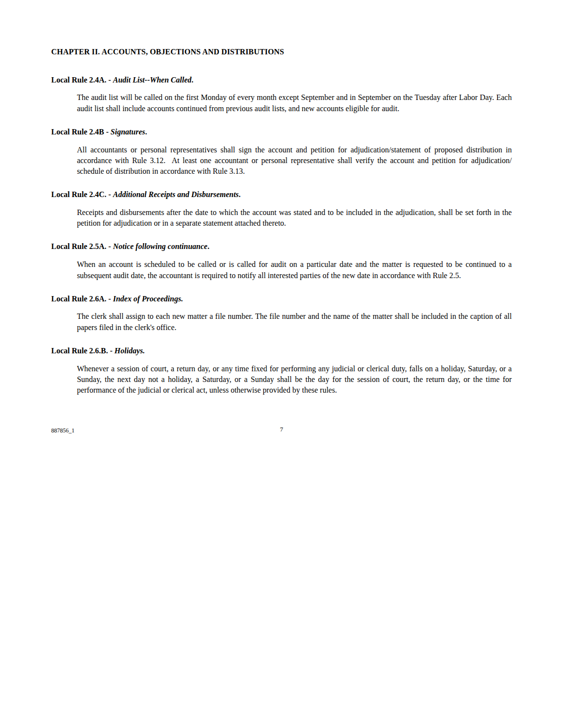CHAPTER II. ACCOUNTS, OBJECTIONS AND DISTRIBUTIONS
Local Rule 2.4A. - Audit List--When Called.
The audit list will be called on the first Monday of every month except September and in September on the Tuesday after Labor Day. Each audit list shall include accounts continued from previous audit lists, and new accounts eligible for audit.
Local Rule 2.4B - Signatures.
All accountants or personal representatives shall sign the account and petition for adjudication/statement of proposed distribution in accordance with Rule 3.12. At least one accountant or personal representative shall verify the account and petition for adjudication/ schedule of distribution in accordance with Rule 3.13.
Local Rule 2.4C. - Additional Receipts and Disbursements.
Receipts and disbursements after the date to which the account was stated and to be included in the adjudication, shall be set forth in the petition for adjudication or in a separate statement attached thereto.
Local Rule 2.5A. - Notice following continuance.
When an account is scheduled to be called or is called for audit on a particular date and the matter is requested to be continued to a subsequent audit date, the accountant is required to notify all interested parties of the new date in accordance with Rule 2.5.
Local Rule 2.6A. - Index of Proceedings.
The clerk shall assign to each new matter a file number. The file number and the name of the matter shall be included in the caption of all papers filed in the clerk's office.
Local Rule 2.6.B. - Holidays.
Whenever a session of court, a return day, or any time fixed for performing any judicial or clerical duty, falls on a holiday, Saturday, or a Sunday, the next day not a holiday, a Saturday, or a Sunday shall be the day for the session of court, the return day, or the time for performance of the judicial or clerical act, unless otherwise provided by these rules.
7
887856_1